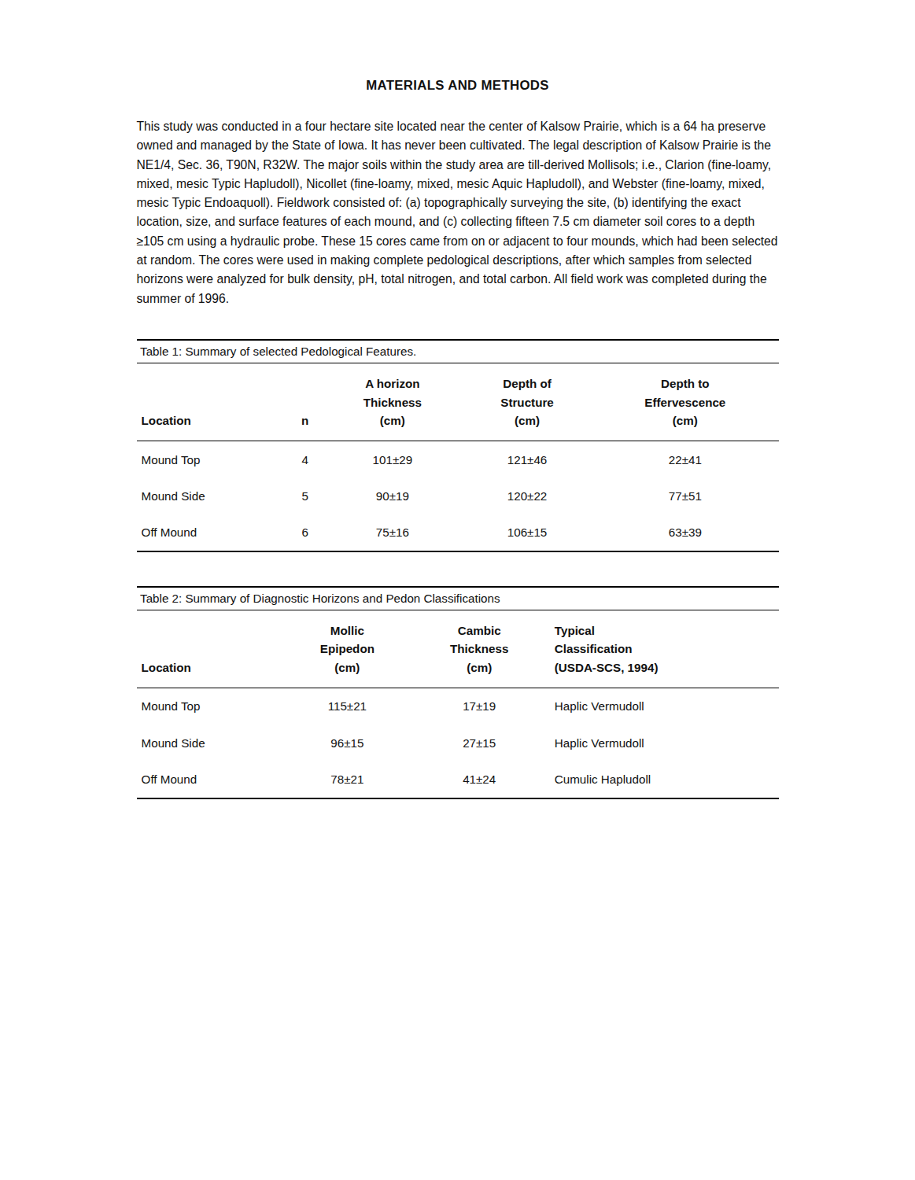MATERIALS AND METHODS
This study was conducted in a four hectare site located near the center of Kalsow Prairie, which is a 64 ha preserve owned and managed by the State of Iowa. It has never been cultivated. The legal description of Kalsow Prairie is the NE1/4, Sec. 36, T90N, R32W. The major soils within the study area are till-derived Mollisols; i.e., Clarion (fine-loamy, mixed, mesic Typic Hapludoll), Nicollet (fine-loamy, mixed, mesic Aquic Hapludoll), and Webster (fine-loamy, mixed, mesic Typic Endoaquoll). Fieldwork consisted of: (a) topographically surveying the site, (b) identifying the exact location, size, and surface features of each mound, and (c) collecting fifteen 7.5 cm diameter soil cores to a depth ≥105 cm using a hydraulic probe. These 15 cores came from on or adjacent to four mounds, which had been selected at random. The cores were used in making complete pedological descriptions, after which samples from selected horizons were analyzed for bulk density, pH, total nitrogen, and total carbon. All field work was completed during the summer of 1996.
Table 1: Summary of selected Pedological Features.
| Location | n | A horizon Thickness (cm) | Depth of Structure (cm) | Depth to Effervescence (cm) |
| --- | --- | --- | --- | --- |
| Mound Top | 4 | 101±29 | 121±46 | 22±41 |
| Mound Side | 5 | 90±19 | 120±22 | 77±51 |
| Off Mound | 6 | 75±16 | 106±15 | 63±39 |
Table 2: Summary of Diagnostic Horizons and Pedon Classifications
| Location | Mollic Epipedon (cm) | Cambic Thickness (cm) | Typical Classification (USDA-SCS, 1994) |
| --- | --- | --- | --- |
| Mound Top | 115±21 | 17±19 | Haplic Vermudoll |
| Mound Side | 96±15 | 27±15 | Haplic Vermudoll |
| Off Mound | 78±21 | 41±24 | Cumulic Hapludoll |